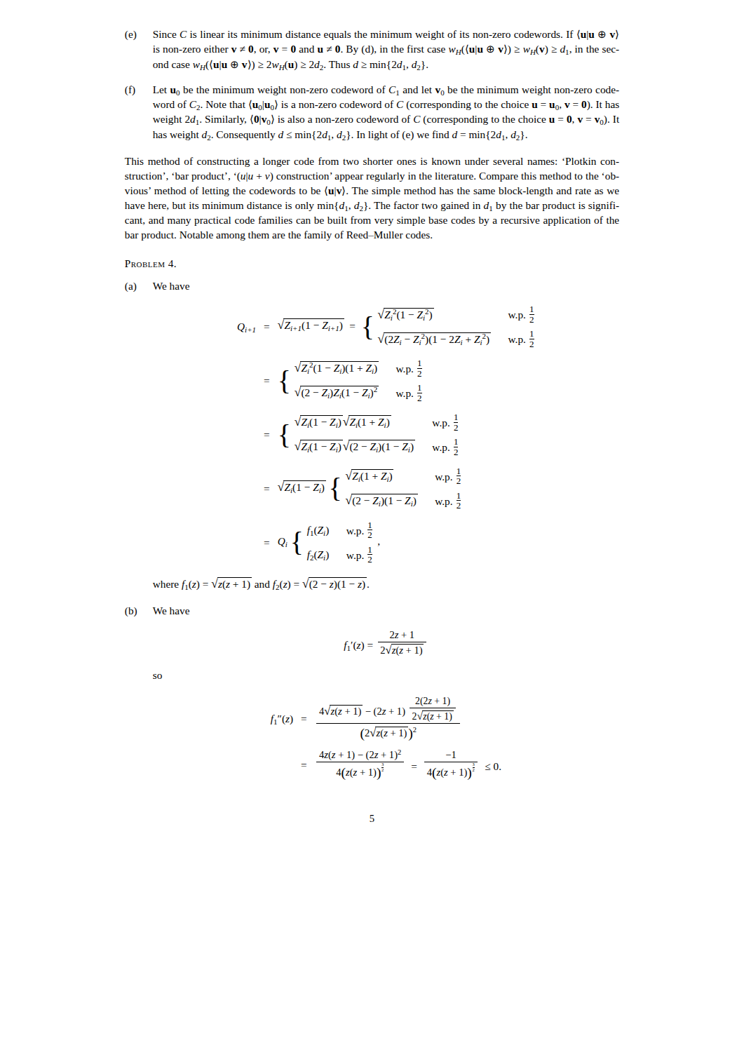(e) Since C is linear its minimum distance equals the minimum weight of its non-zero codewords. If ⟨u|u ⊕ v⟩ is non-zero either v ≠ 0, or, v = 0 and u ≠ 0. By (d), in the first case wH(⟨u|u ⊕ v⟩) ≥ wH(v) ≥ d1, in the second case wH(⟨u|u ⊕ v⟩) ≥ 2wH(u) ≥ 2d2. Thus d ≥ min{2d1, d2}.
(f) Let u0 be the minimum weight non-zero codeword of C1 and let v0 be the minimum weight non-zero codeword of C2. Note that ⟨u0|u0⟩ is a non-zero codeword of C (corresponding to the choice u = u0, v = 0). It has weight 2d1. Similarly, ⟨0|v0⟩ is also a non-zero codeword of C (corresponding to the choice u = 0, v = v0). It has weight d2. Consequently d ≤ min{2d1, d2}. In light of (e) we find d = min{2d1, d2}.
This method of constructing a longer code from two shorter ones is known under several names: ‘Plotkin construction’, ‘bar product’, ‘(u|u + v) construction’ appear regularly in the literature. Compare this method to the ‘obvious’ method of letting the codewords to be ⟨u|v⟩. The simple method has the same block-length and rate as we have here, but its minimum distance is only min{d1, d2}. The factor two gained in d1 by the bar product is significant, and many practical code families can be built from very simple base codes by a recursive application of the bar product. Notable among them are the family of Reed–Muller codes.
Problem 4.
(a) We have
| Q i+1 | = | √ Z i+1 (1 − Z i+1 ) = { / √ Z i 2 (1 − Z i 2 ) / w.p. 1 2 / / √ (2 Z i − Z i 2 )(1 − 2 Z i + Z i 2 ) / w.p. 1 2 / |
| | = | { / √ Z i 2 (1 − Z i )(1 + Z i ) / w.p. 1 2 / / √ (2 − Z i ) Z i (1 − Z i ) 2 / w.p. 1 2 / |
| | = | { / √ Z i (1 − Z i ) √ Z i (1 + Z i ) / w.p. 1 2 / / √ Z i (1 − Z i ) √ (2 − Z i )(1 − Z i ) / w.p. 1 2 / |
| | = | √ Z i (1 − Z i ) { / √ Z i (1 + Z i ) / w.p. 1 2 / / √ (2 − Z i )(1 − Z i ) / w.p. 1 2 / |
| | = | Q i { / f 1 ( Z i ) / w.p. 1 2 / / f 2 ( Z i ) / w.p. 1 2 / , |
where f1(z) = √z(z + 1) and f2(z) = √(2 − z)(1 − z).
(b) We have
f1′(z) = 2z + 1 2√z(z + 1)
so
| f 1 ″ ( z ) | = | 4 √ z ( z + 1) − (2 z + 1) 2(2 z + 1) 2 √ z ( z + 1) ( 2 √ z ( z + 1) ) 2 |
| | = | 4 z ( z + 1) − (2 z + 1) 2 4 ( z ( z + 1) ) 3 2 = −1 4 ( z ( z + 1) ) 3 2 ≤ 0. |
5